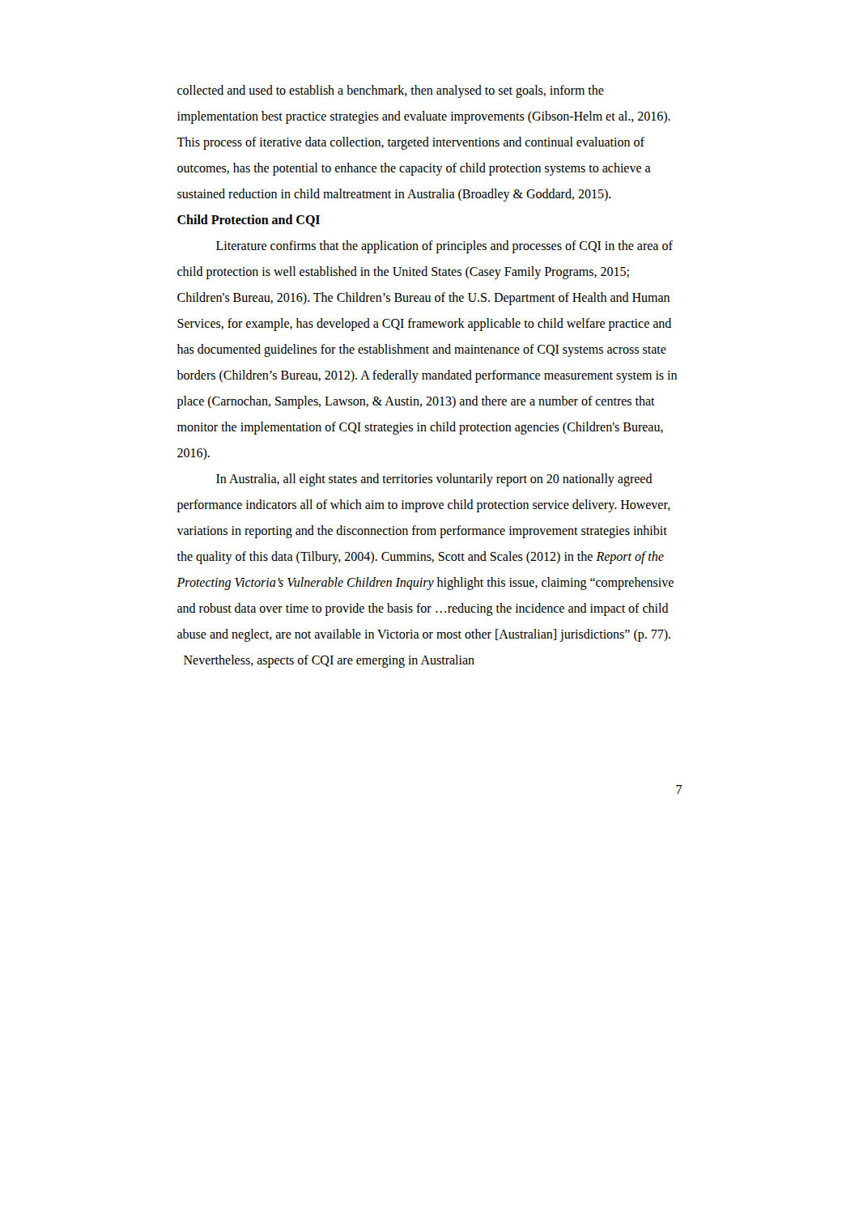collected and used to establish a benchmark, then analysed to set goals, inform the implementation best practice strategies and evaluate improvements (Gibson-Helm et al., 2016). This process of iterative data collection, targeted interventions and continual evaluation of outcomes, has the potential to enhance the capacity of child protection systems to achieve a sustained reduction in child maltreatment in Australia (Broadley & Goddard, 2015).
Child Protection and CQI
Literature confirms that the application of principles and processes of CQI in the area of child protection is well established in the United States (Casey Family Programs, 2015; Children's Bureau, 2016). The Children’s Bureau of the U.S. Department of Health and Human Services, for example, has developed a CQI framework applicable to child welfare practice and has documented guidelines for the establishment and maintenance of CQI systems across state borders (Children’s Bureau, 2012). A federally mandated performance measurement system is in place (Carnochan, Samples, Lawson, & Austin, 2013) and there are a number of centres that monitor the implementation of CQI strategies in child protection agencies (Children's Bureau, 2016).
In Australia, all eight states and territories voluntarily report on 20 nationally agreed performance indicators all of which aim to improve child protection service delivery. However, variations in reporting and the disconnection from performance improvement strategies inhibit the quality of this data (Tilbury, 2004). Cummins, Scott and Scales (2012) in the Report of the Protecting Victoria’s Vulnerable Children Inquiry highlight this issue, claiming “comprehensive and robust data over time to provide the basis for …reducing the incidence and impact of child abuse and neglect, are not available in Victoria or most other [Australian] jurisdictions” (p. 77). Nevertheless, aspects of CQI are emerging in Australian
7